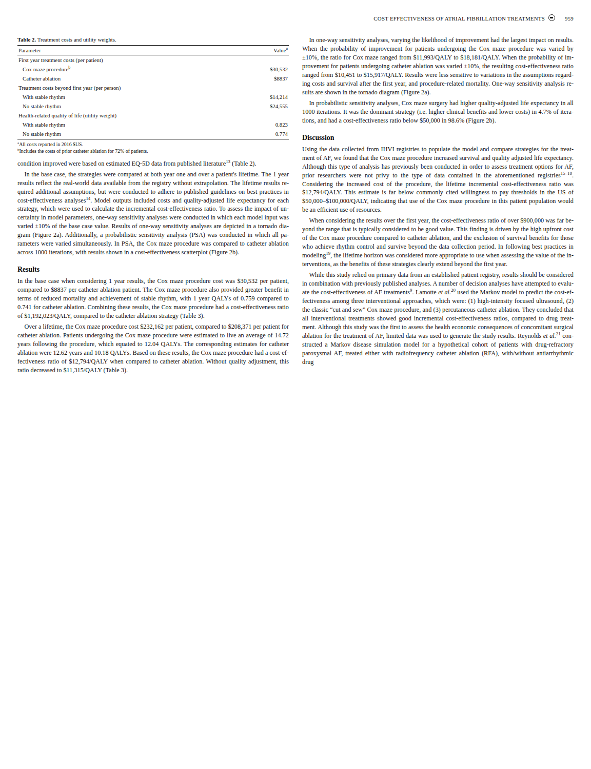COST EFFECTIVENESS OF ATRIAL FIBRILLATION TREATMENTS 959
Table 2. Treatment costs and utility weights.
| Parameter | Value a |
| --- | --- |
| First year treatment costs (per patient) | |
| Cox maze procedure b | $30,532 |
| Catheter ablation | $8837 |
| Treatment costs beyond first year (per person) | |
| With stable rhythm | $14,214 |
| No stable rhythm | $24,555 |
| Health-related quality of life (utility weight) | |
| With stable rhythm | 0.823 |
| No stable rhythm | 0.774 |
aAll costs reported in 2016 $US.
bIncludes the costs of prior catheter ablation for 72% of patients.
condition improved were based on estimated EQ-5D data from published literature13 (Table 2).
In the base case, the strategies were compared at both year one and over a patient's lifetime. The 1 year results reflect the real-world data available from the registry without extrapolation. The lifetime results required additional assumptions, but were conducted to adhere to published guidelines on best practices in cost-effectiveness analyses14. Model outputs included costs and quality-adjusted life expectancy for each strategy, which were used to calculate the incremental cost-effectiveness ratio. To assess the impact of uncertainty in model parameters, one-way sensitivity analyses were conducted in which each model input was varied ±10% of the base case value. Results of one-way sensitivity analyses are depicted in a tornado diagram (Figure 2a). Additionally, a probabilistic sensitivity analysis (PSA) was conducted in which all parameters were varied simultaneously. In PSA, the Cox maze procedure was compared to catheter ablation across 1000 iterations, with results shown in a cost-effectiveness scatterplot (Figure 2b).
Results
In the base case when considering 1 year results, the Cox maze procedure cost was $30,532 per patient, compared to $8837 per catheter ablation patient. The Cox maze procedure also provided greater benefit in terms of reduced mortality and achievement of stable rhythm, with 1 year QALYs of 0.759 compared to 0.741 for catheter ablation. Combining these results, the Cox maze procedure had a cost-effectiveness ratio of $1,192,023/QALY, compared to the catheter ablation strategy (Table 3).
Over a lifetime, the Cox maze procedure cost $232,162 per patient, compared to $208,371 per patient for catheter ablation. Patients undergoing the Cox maze procedure were estimated to live an average of 14.72 years following the procedure, which equated to 12.04 QALYs. The corresponding estimates for catheter ablation were 12.62 years and 10.18 QALYs. Based on these results, the Cox maze procedure had a cost-effectiveness ratio of $12,794/QALY when compared to catheter ablation. Without quality adjustment, this ratio decreased to $11,315/QALY (Table 3).
In one-way sensitivity analyses, varying the likelihood of improvement had the largest impact on results. When the probability of improvement for patients undergoing the Cox maze procedure was varied by ±10%, the ratio for Cox maze ranged from $11,993/QALY to $18,181/QALY. When the probability of improvement for patients undergoing catheter ablation was varied ±10%, the resulting cost-effectiveness ratio ranged from $10,451 to $15,917/QALY. Results were less sensitive to variations in the assumptions regarding costs and survival after the first year, and procedure-related mortality. One-way sensitivity analysis results are shown in the tornado diagram (Figure 2a).
In probabilistic sensitivity analyses, Cox maze surgery had higher quality-adjusted life expectancy in all 1000 iterations. It was the dominant strategy (i.e. higher clinical benefits and lower costs) in 4.7% of iterations, and had a cost-effectiveness ratio below $50,000 in 98.6% (Figure 2b).
Discussion
Using the data collected from IHVI registries to populate the model and compare strategies for the treatment of AF, we found that the Cox maze procedure increased survival and quality adjusted life expectancy. Although this type of analysis has previously been conducted in order to assess treatment options for AF, prior researchers were not privy to the type of data contained in the aforementioned registries15–18. Considering the increased cost of the procedure, the lifetime incremental cost-effectiveness ratio was $12,794/QALY. This estimate is far below commonly cited willingness to pay thresholds in the US of $50,000–$100,000/QALY, indicating that use of the Cox maze procedure in this patient population would be an efficient use of resources.
When considering the results over the first year, the cost-effectiveness ratio of over $900,000 was far beyond the range that is typically considered to be good value. This finding is driven by the high upfront cost of the Cox maze procedure compared to catheter ablation, and the exclusion of survival benefits for those who achieve rhythm control and survive beyond the data collection period. In following best practices in modeling19, the lifetime horizon was considered more appropriate to use when assessing the value of the interventions, as the benefits of these strategies clearly extend beyond the first year.
While this study relied on primary data from an established patient registry, results should be considered in combination with previously published analyses. A number of decision analyses have attempted to evaluate the cost-effectiveness of AF treatments9. Lamotte et al.20 used the Markov model to predict the cost-effectiveness among three interventional approaches, which were: (1) high-intensity focused ultrasound, (2) the classic “cut and sew” Cox maze procedure, and (3) percutaneous catheter ablation. They concluded that all interventional treatments showed good incremental cost-effectiveness ratios, compared to drug treatment. Although this study was the first to assess the health economic consequences of concomitant surgical ablation for the treatment of AF, limited data was used to generate the study results. Reynolds et al.21 constructed a Markov disease simulation model for a hypothetical cohort of patients with drug-refractory paroxysmal AF, treated either with radiofrequency catheter ablation (RFA), with/without antiarrhythmic drug